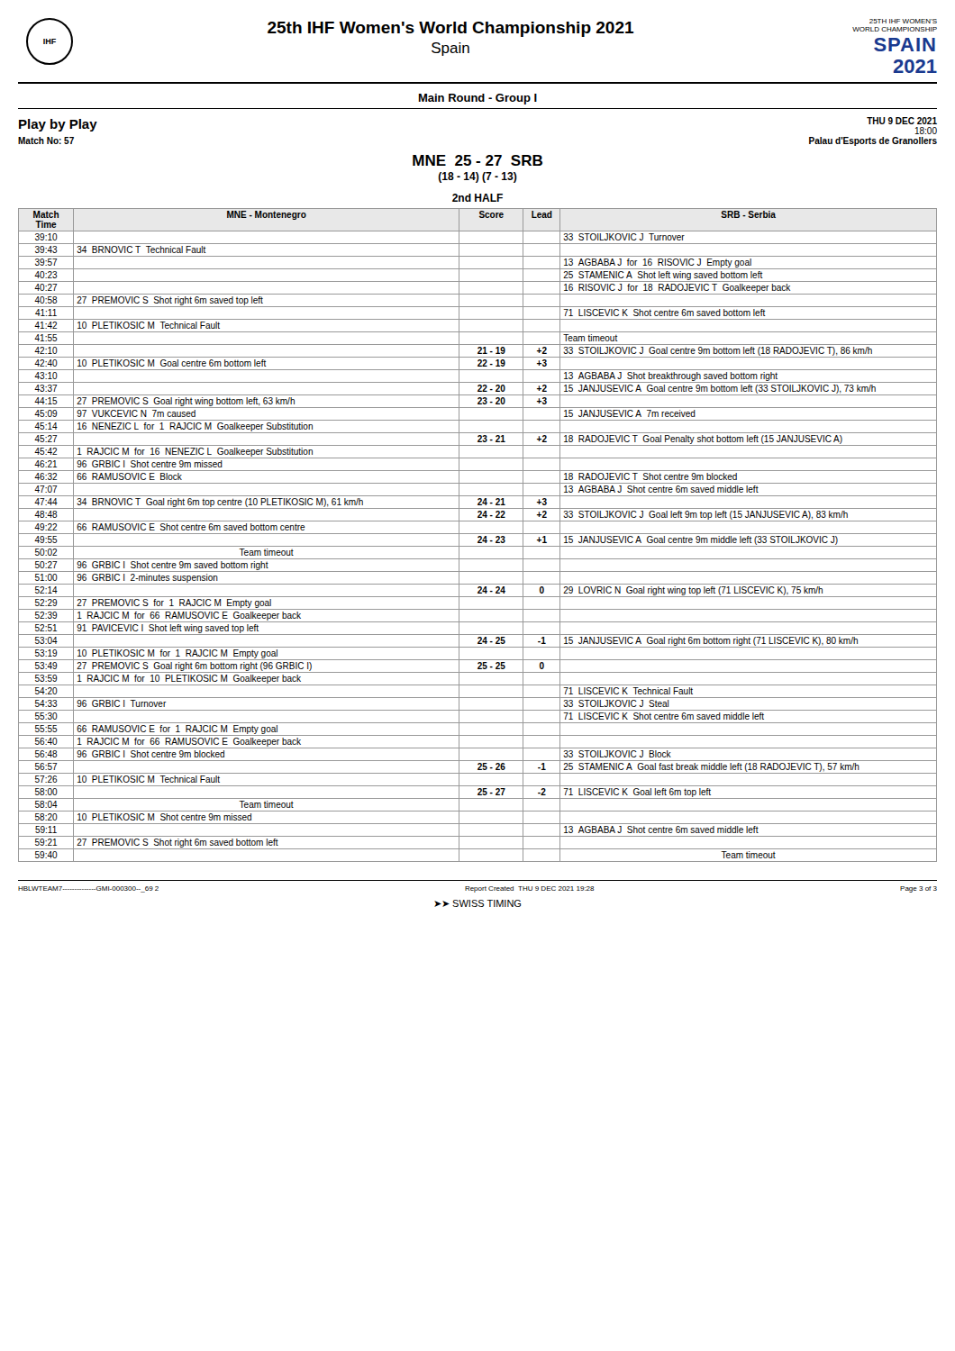IHF
25th IHF Women's World Championship 2021
Spain
25TH IHF WOMEN'S
WORLD CHAMPIONSHIP
SPAIN
2021
Main Round - Group I
Play by Play
Match No: 57
THU 9 DEC 2021
18:00
Palau d'Esports de Granollers
MNE 25 - 27 SRB
(18 - 14) (7 - 13)
2nd HALF
| Match Time | MNE - Montenegro | Score | Lead | SRB - Serbia |
| --- | --- | --- | --- | --- |
| 39:10 | | | | 33 STOILJKOVIC J Turnover |
| 39:43 | 34 BRNOVIC T Technical Fault | | | |
| 39:57 | | | | 13 AGBABA J for 16 RISOVIC J Empty goal |
| 40:23 | | | | 25 STAMENIC A Shot left wing saved bottom left |
| 40:27 | | | | 16 RISOVIC J for 18 RADOJEVIC T Goalkeeper back |
| 40:58 | 27 PREMOVIC S Shot right 6m saved top left | | | |
| 41:11 | | | | 71 LISCEVIC K Shot centre 6m saved bottom left |
| 41:42 | 10 PLETIKOSIC M Technical Fault | | | |
| 41:55 | | | | Team timeout |
| 42:10 | | 21 - 19 | +2 | 33 STOILJKOVIC J Goal centre 9m bottom left (18 RADOJEVIC T), 86 km/h |
| 42:40 | 10 PLETIKOSIC M Goal centre 6m bottom left | 22 - 19 | +3 | |
| 43:10 | | | | 13 AGBABA J Shot breakthrough saved bottom right |
| 43:37 | | 22 - 20 | +2 | 15 JANJUSEVIC A Goal centre 9m bottom left (33 STOILJKOVIC J), 73 km/h |
| 44:15 | 27 PREMOVIC S Goal right wing bottom left, 63 km/h | 23 - 20 | +3 | |
| 45:09 | 97 VUKCEVIC N 7m caused | | | 15 JANJUSEVIC A 7m received |
| 45:14 | 16 NENEZIC L for 1 RAJCIC M Goalkeeper Substitution | | | |
| 45:27 | | 23 - 21 | +2 | 18 RADOJEVIC T Goal Penalty shot bottom left (15 JANJUSEVIC A) |
| 45:42 | 1 RAJCIC M for 16 NENEZIC L Goalkeeper Substitution | | | |
| 46:21 | 96 GRBIC I Shot centre 9m missed | | | |
| 46:32 | 66 RAMUSOVIC E Block | | | 18 RADOJEVIC T Shot centre 9m blocked |
| 47:07 | | | | 13 AGBABA J Shot centre 6m saved middle left |
| 47:44 | 34 BRNOVIC T Goal right 6m top centre (10 PLETIKOSIC M), 61 km/h | 24 - 21 | +3 | |
| 48:48 | | 24 - 22 | +2 | 33 STOILJKOVIC J Goal left 9m top left (15 JANJUSEVIC A), 83 km/h |
| 49:22 | 66 RAMUSOVIC E Shot centre 6m saved bottom centre | | | |
| 49:55 | | 24 - 23 | +1 | 15 JANJUSEVIC A Goal centre 9m middle left (33 STOILJKOVIC J) |
| 50:02 | Team timeout | | | |
| 50:27 | 96 GRBIC I Shot centre 9m saved bottom right | | | |
| 51:00 | 96 GRBIC I 2-minutes suspension | | | |
| 52:14 | | 24 - 24 | 0 | 29 LOVRIC N Goal right wing top left (71 LISCEVIC K), 75 km/h |
| 52:29 | 27 PREMOVIC S for 1 RAJCIC M Empty goal | | | |
| 52:39 | 1 RAJCIC M for 66 RAMUSOVIC E Goalkeeper back | | | |
| 52:51 | 91 PAVICEVIC I Shot left wing saved top left | | | |
| 53:04 | | 24 - 25 | -1 | 15 JANJUSEVIC A Goal right 6m bottom right (71 LISCEVIC K), 80 km/h |
| 53:19 | 10 PLETIKOSIC M for 1 RAJCIC M Empty goal | | | |
| 53:49 | 27 PREMOVIC S Goal right 6m bottom right (96 GRBIC I) | 25 - 25 | 0 | |
| 53:59 | 1 RAJCIC M for 10 PLETIKOSIC M Goalkeeper back | | | |
| 54:20 | | | | 71 LISCEVIC K Technical Fault |
| 54:33 | 96 GRBIC I Turnover | | | 33 STOILJKOVIC J Steal |
| 55:30 | | | | 71 LISCEVIC K Shot centre 6m saved middle left |
| 55:55 | 66 RAMUSOVIC E for 1 RAJCIC M Empty goal | | | |
| 56:40 | 1 RAJCIC M for 66 RAMUSOVIC E Goalkeeper back | | | |
| 56:48 | 96 GRBIC I Shot centre 9m blocked | | | 33 STOILJKOVIC J Block |
| 56:57 | | 25 - 26 | -1 | 25 STAMENIC A Goal fast break middle left (18 RADOJEVIC T), 57 km/h |
| 57:26 | 10 PLETIKOSIC M Technical Fault | | | |
| 58:00 | | 25 - 27 | -2 | 71 LISCEVIC K Goal left 6m top left |
| 58:04 | Team timeout | | | |
| 58:20 | 10 PLETIKOSIC M Shot centre 9m missed | | | |
| 59:11 | | | | 13 AGBABA J Shot centre 6m saved middle left |
| 59:21 | 27 PREMOVIC S Shot right 6m saved bottom left | | | |
| 59:40 | | | | Team timeout |
HBLWTEAM7--------------GMI-000300--_69 2
Report Created THU 9 DEC 2021 19:28
Page 3 of 3
➤➤ SWISS TIMING